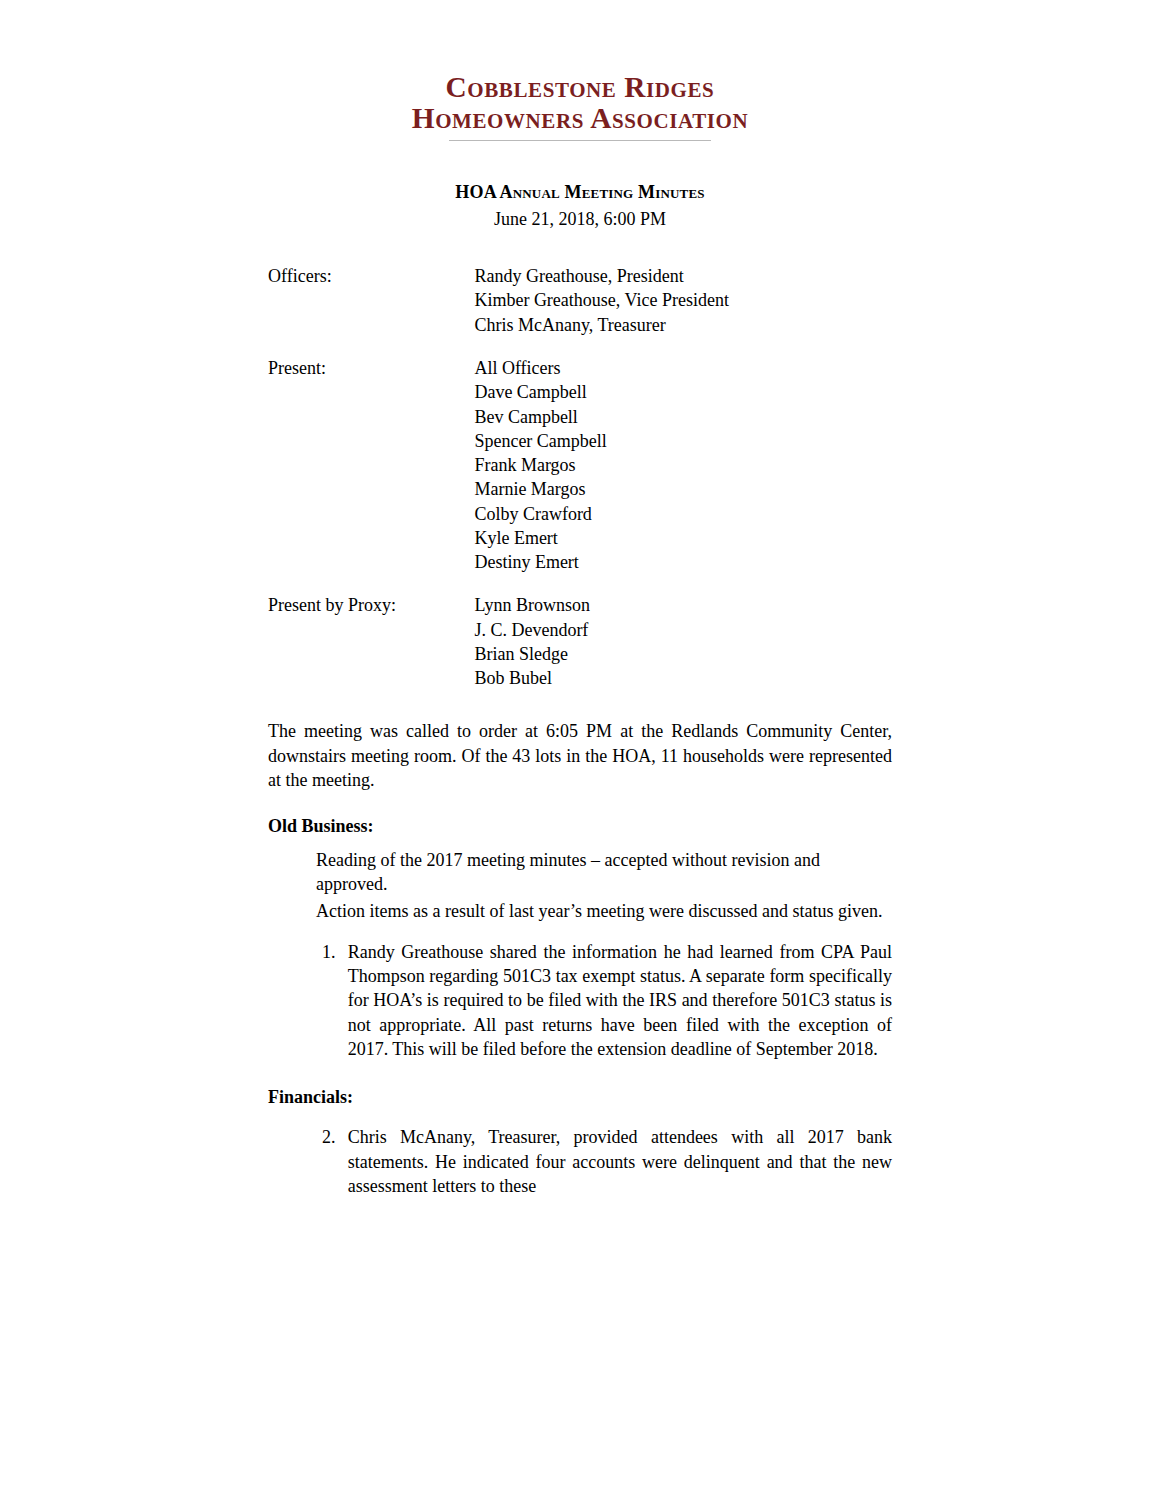Cobblestone Ridges
Homeowners Association
HOA Annual Meeting Minutes
June 21, 2018, 6:00 PM
| Officers: | Randy Greathouse, President Kimber Greathouse, Vice President Chris McAnany, Treasurer |
| Present: | All Officers Dave Campbell Bev Campbell Spencer Campbell Frank Margos Marnie Margos Colby Crawford Kyle Emert Destiny Emert |
| Present by Proxy: | Lynn Brownson J. C. Devendorf Brian Sledge Bob Bubel |
The meeting was called to order at 6:05 PM at the Redlands Community Center, downstairs meeting room. Of the 43 lots in the HOA, 11 households were represented at the meeting.
Old Business:
Reading of the 2017 meeting minutes – accepted without revision and approved.
Action items as a result of last year’s meeting were discussed and status given.
Randy Greathouse shared the information he had learned from CPA Paul Thompson regarding 501C3 tax exempt status. A separate form specifically for HOA’s is required to be filed with the IRS and therefore 501C3 status is not appropriate. All past returns have been filed with the exception of 2017. This will be filed before the extension deadline of September 2018.
Financials:
Chris McAnany, Treasurer, provided attendees with all 2017 bank statements. He indicated four accounts were delinquent and that the new assessment letters to these